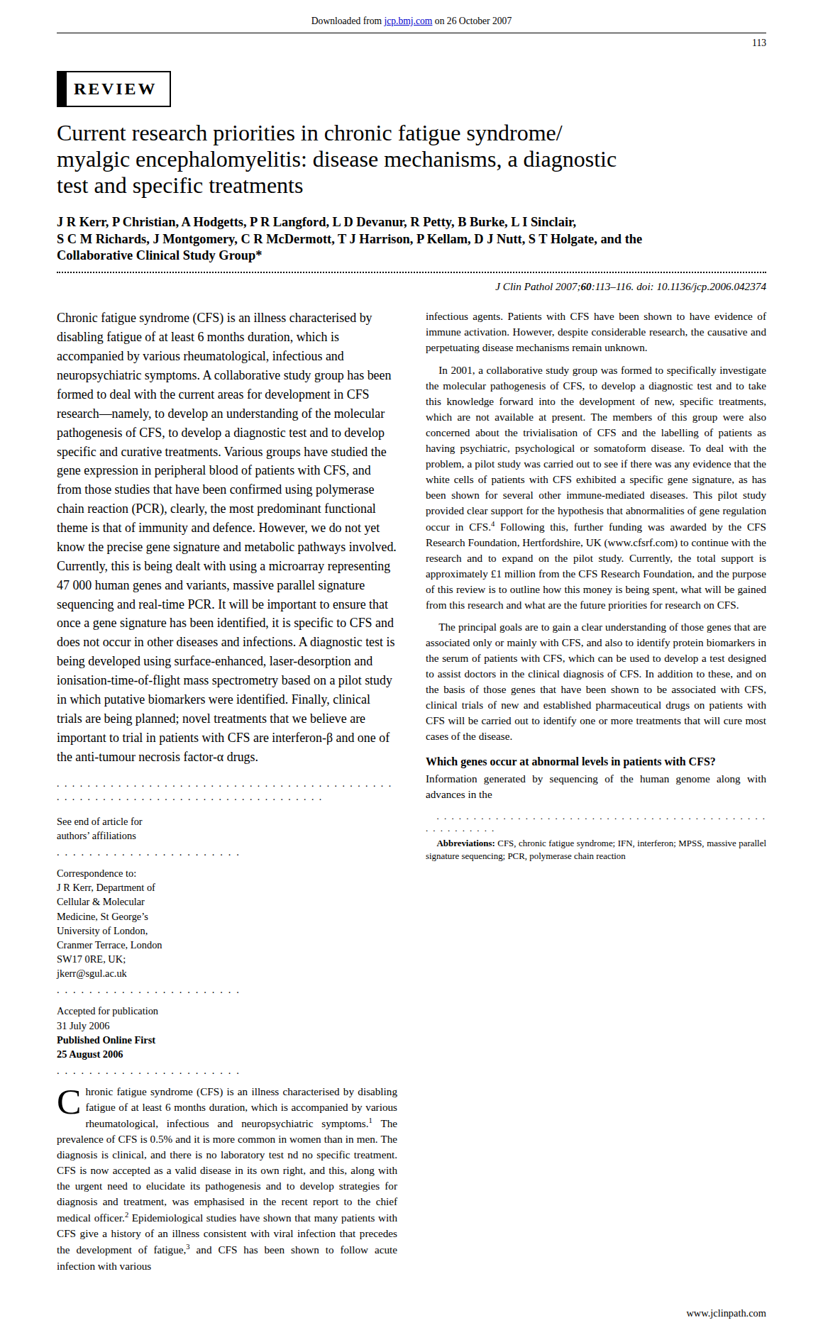Downloaded from jcp.bmj.com on 26 October 2007
113
REVIEW
Current research priorities in chronic fatigue syndrome/
myalgic encephalomyelitis: disease mechanisms, a diagnostic
test and specific treatments
J R Kerr, P Christian, A Hodgetts, P R Langford, L D Devanur, R Petty, B Burke, L I Sinclair,
S C M Richards, J Montgomery, C R McDermott, T J Harrison, P Kellam, D J Nutt, S T Holgate, and the
Collaborative Clinical Study Group*
J Clin Pathol 2007;60:113–116. doi: 10.1136/jcp.2006.042374
Chronic fatigue syndrome (CFS) is an illness characterised by disabling fatigue of at least 6 months duration, which is accompanied by various rheumatological, infectious and neuropsychiatric symptoms. A collaborative study group has been formed to deal with the current areas for development in CFS research—namely, to develop an understanding of the molecular pathogenesis of CFS, to develop a diagnostic test and to develop specific and curative treatments. Various groups have studied the gene expression in peripheral blood of patients with CFS, and from those studies that have been confirmed using polymerase chain reaction (PCR), clearly, the most predominant functional theme is that of immunity and defence. However, we do not yet know the precise gene signature and metabolic pathways involved. Currently, this is being dealt with using a microarray representing 47 000 human genes and variants, massive parallel signature sequencing and real-time PCR. It will be important to ensure that once a gene signature has been identified, it is specific to CFS and does not occur in other diseases and infections. A diagnostic test is being developed using surface-enhanced, laser-desorption and ionisation-time-of-flight mass spectrometry based on a pilot study in which putative biomarkers were identified. Finally, clinical trials are being planned; novel treatments that we believe are important to trial in patients with CFS are interferon-β and one of the anti-tumour necrosis factor-α drugs.
. . . . . . . . . . . . . . . . . . . . . . . . . . . . . . . . . . . . . . . . . . . . . . . . . . . . . . . . . . . . . . . . . . . . . . . . . . . . . . .
See end of article for
authors’ affiliations
. . . . . . . . . . . . . . . . . . . . . . .
Correspondence to:
J R Kerr, Department of
Cellular & Molecular
Medicine, St George’s
University of London,
Cranmer Terrace, London
SW17 0RE, UK;
jkerr@sgul.ac.uk
. . . . . . . . . . . . . . . . . . . . . . .
Accepted for publication
31 July 2006
Published Online First
25 August 2006
. . . . . . . . . . . . . . . . . . . . . . .
infectious agents. Patients with CFS have been shown to have evidence of immune activation. However, despite considerable research, the causative and perpetuating disease mechanisms remain unknown.
In 2001, a collaborative study group was formed to specifically investigate the molecular pathogenesis of CFS, to develop a diagnostic test and to take this knowledge forward into the development of new, specific treatments, which are not available at present. The members of this group were also concerned about the trivialisation of CFS and the labelling of patients as having psychiatric, psychological or somatoform disease. To deal with the problem, a pilot study was carried out to see if there was any evidence that the white cells of patients with CFS exhibited a specific gene signature, as has been shown for several other immune-mediated diseases. This pilot study provided clear support for the hypothesis that abnormalities of gene regulation occur in CFS.4 Following this, further funding was awarded by the CFS Research Foundation, Hertfordshire, UK (www.cfsrf.com) to continue with the research and to expand on the pilot study. Currently, the total support is approximately £1 million from the CFS Research Foundation, and the purpose of this review is to outline how this money is being spent, what will be gained from this research and what are the future priorities for research on CFS.
The principal goals are to gain a clear understanding of those genes that are associated only or mainly with CFS, and also to identify protein biomarkers in the serum of patients with CFS, which can be used to develop a test designed to assist doctors in the clinical diagnosis of CFS. In addition to these, and on the basis of those genes that have been shown to be associated with CFS, clinical trials of new and established pharmaceutical drugs on patients with CFS will be carried out to identify one or more treatments that will cure most cases of the disease.
Which genes occur at abnormal levels in patients with CFS?
Information generated by sequencing of the human genome along with advances in the
. . . . . . . . . . . . . . . . . . . . . . . . . . . . . . . . . . . . . . . . . . . . . . . . . . . . . . .
Abbreviations: CFS, chronic fatigue syndrome; IFN, interferon; MPSS, massive parallel signature sequencing; PCR, polymerase chain reaction
Chronic fatigue syndrome (CFS) is an illness characterised by disabling fatigue of at least 6 months duration, which is accompanied by various rheumatological, infectious and neuropsychiatric symptoms.1 The prevalence of CFS is 0.5% and it is more common in women than in men. The diagnosis is clinical, and there is no laboratory test nd no specific treatment. CFS is now accepted as a valid disease in its own right, and this, along with the urgent need to elucidate its pathogenesis and to develop strategies for diagnosis and treatment, was emphasised in the recent report to the chief medical officer.2 Epidemiological studies have shown that many patients with CFS give a history of an illness consistent with viral infection that precedes the development of fatigue,3 and CFS has been shown to follow acute infection with various
www.jclinpath.com